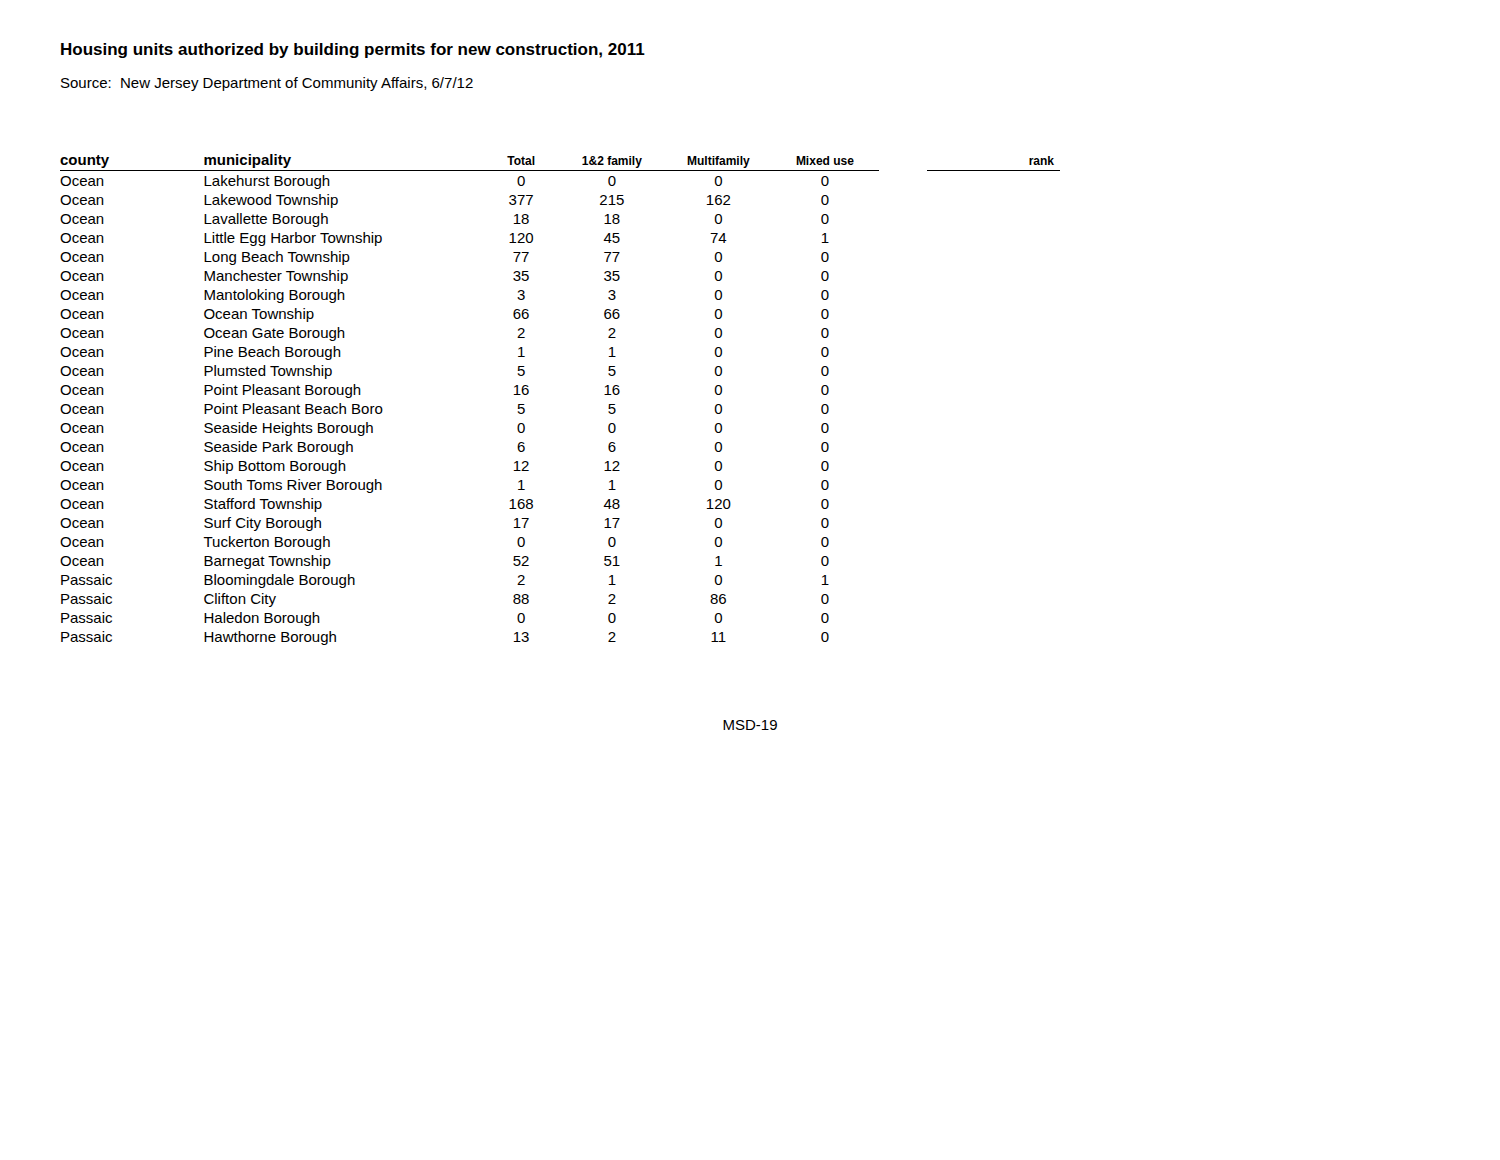Housing units authorized by building permits for new construction, 2011
Source: New Jersey Department of Community Affairs, 6/7/12
| county | municipality | Total | 1&2 family | Multifamily | Mixed use | | rank |
| --- | --- | --- | --- | --- | --- | --- | --- |
| Ocean | Lakehurst Borough | 0 | 0 | 0 | 0 | | |
| Ocean | Lakewood Township | 377 | 215 | 162 | 0 | | |
| Ocean | Lavallette Borough | 18 | 18 | 0 | 0 | | |
| Ocean | Little Egg Harbor Township | 120 | 45 | 74 | 1 | | |
| Ocean | Long Beach Township | 77 | 77 | 0 | 0 | | |
| Ocean | Manchester Township | 35 | 35 | 0 | 0 | | |
| Ocean | Mantoloking Borough | 3 | 3 | 0 | 0 | | |
| Ocean | Ocean Township | 66 | 66 | 0 | 0 | | |
| Ocean | Ocean Gate Borough | 2 | 2 | 0 | 0 | | |
| Ocean | Pine Beach Borough | 1 | 1 | 0 | 0 | | |
| Ocean | Plumsted Township | 5 | 5 | 0 | 0 | | |
| Ocean | Point Pleasant Borough | 16 | 16 | 0 | 0 | | |
| Ocean | Point Pleasant Beach Boro | 5 | 5 | 0 | 0 | | |
| Ocean | Seaside Heights Borough | 0 | 0 | 0 | 0 | | |
| Ocean | Seaside Park Borough | 6 | 6 | 0 | 0 | | |
| Ocean | Ship Bottom Borough | 12 | 12 | 0 | 0 | | |
| Ocean | South Toms River Borough | 1 | 1 | 0 | 0 | | |
| Ocean | Stafford Township | 168 | 48 | 120 | 0 | | |
| Ocean | Surf City Borough | 17 | 17 | 0 | 0 | | |
| Ocean | Tuckerton Borough | 0 | 0 | 0 | 0 | | |
| Ocean | Barnegat Township | 52 | 51 | 1 | 0 | | |
| Passaic | Bloomingdale Borough | 2 | 1 | 0 | 1 | | |
| Passaic | Clifton City | 88 | 2 | 86 | 0 | | |
| Passaic | Haledon Borough | 0 | 0 | 0 | 0 | | |
| Passaic | Hawthorne Borough | 13 | 2 | 11 | 0 | | |
MSD-19